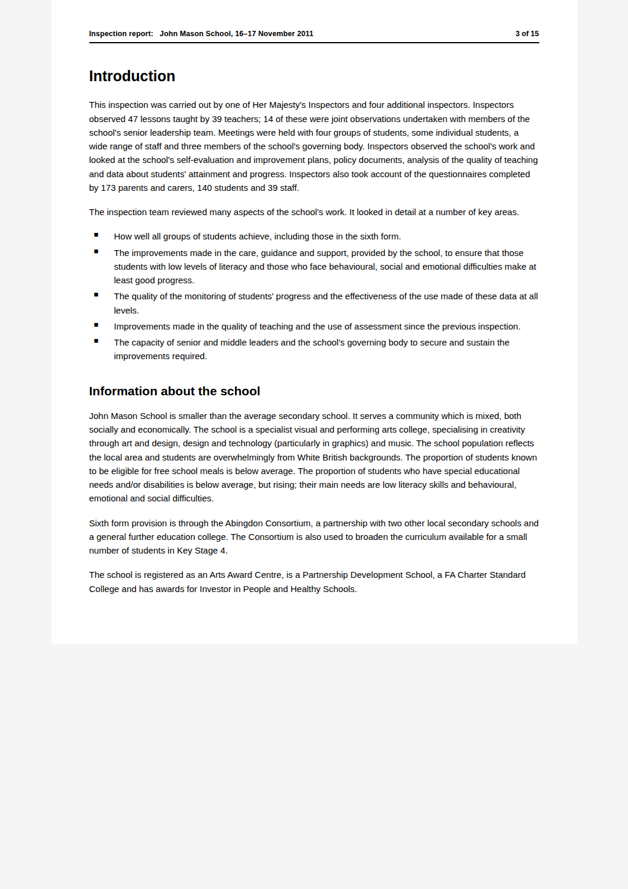Inspection report: John Mason School, 16–17 November 2011 3 of 15
Introduction
This inspection was carried out by one of Her Majesty's Inspectors and four additional inspectors. Inspectors observed 47 lessons taught by 39 teachers; 14 of these were joint observations undertaken with members of the school's senior leadership team. Meetings were held with four groups of students, some individual students, a wide range of staff and three members of the school's governing body. Inspectors observed the school's work and looked at the school's self-evaluation and improvement plans, policy documents, analysis of the quality of teaching and data about students' attainment and progress. Inspectors also took account of the questionnaires completed by 173 parents and carers, 140 students and 39 staff.
The inspection team reviewed many aspects of the school's work. It looked in detail at a number of key areas.
How well all groups of students achieve, including those in the sixth form.
The improvements made in the care, guidance and support, provided by the school, to ensure that those students with low levels of literacy and those who face behavioural, social and emotional difficulties make at least good progress.
The quality of the monitoring of students' progress and the effectiveness of the use made of these data at all levels.
Improvements made in the quality of teaching and the use of assessment since the previous inspection.
The capacity of senior and middle leaders and the school's governing body to secure and sustain the improvements required.
Information about the school
John Mason School is smaller than the average secondary school. It serves a community which is mixed, both socially and economically. The school is a specialist visual and performing arts college, specialising in creativity through art and design, design and technology (particularly in graphics) and music. The school population reflects the local area and students are overwhelmingly from White British backgrounds. The proportion of students known to be eligible for free school meals is below average. The proportion of students who have special educational needs and/or disabilities is below average, but rising; their main needs are low literacy skills and behavioural, emotional and social difficulties.
Sixth form provision is through the Abingdon Consortium, a partnership with two other local secondary schools and a general further education college. The Consortium is also used to broaden the curriculum available for a small number of students in Key Stage 4.
The school is registered as an Arts Award Centre, is a Partnership Development School, a FA Charter Standard College and has awards for Investor in People and Healthy Schools.